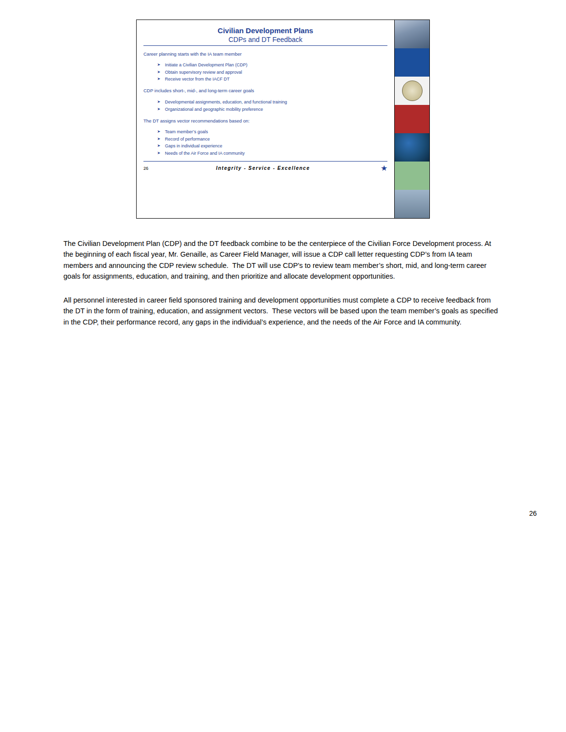Civilian Development Plans
CDPs and DT Feedback
Career planning starts with the IA team member
Initiate a Civilian Development Plan (CDP)
Obtain supervisory review and approval
Receive vector from the IACF DT
CDP includes short-, mid-, and long-term career goals
Developmental assignments, education, and functional training
Organizational and geographic mobility preference
The DT assigns vector recommendations based on:
Team member’s goals
Record of performance
Gaps in individual experience
Needs of the Air Force and IA community
26
Integrity - Service - Excellence
★
The Civilian Development Plan (CDP) and the DT feedback combine to be the centerpiece of the Civilian Force Development process. At the beginning of each fiscal year, Mr. Genaille, as Career Field Manager, will issue a CDP call letter requesting CDP’s from IA team members and announcing the CDP review schedule. The DT will use CDP’s to review team member’s short, mid, and long-term career goals for assignments, education, and training, and then prioritize and allocate development opportunities.
All personnel interested in career field sponsored training and development opportunities must complete a CDP to receive feedback from the DT in the form of training, education, and assignment vectors. These vectors will be based upon the team member’s goals as specified in the CDP, their performance record, any gaps in the individual’s experience, and the needs of the Air Force and IA community.
26